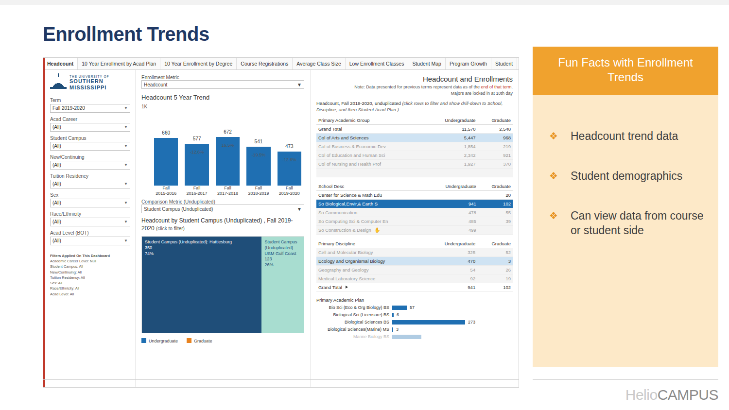Enrollment Trends
Headcount
10 Year Enrollment by Acad Plan
10 Year Enrollment by Degree
Course Registrations
Average Class Size
Low Enrollment Classes
Student Map
Program Growth
Student
THE UNIVERSITY OF
SOUTHERN
MISSISSIPPI
Term
Fall 2019-2020▼
Acad Career
(All)▼
Student Campus
(All)▼
New/Continuing
(All)▼
Tuition Residency
(All)▼
Sex
(All)▼
Race/Ethnicity
(All)▼
Acad Level (BOT)
(All)▼
Filters Applied On This Dashboard
Academic Career Level: Null
Student Campus: All
New/Continuing: All
Tuition Residency: All
Sex: All
Race/Ethnicity: All
Acad Level: All
Enrollment Metric
Headcount▼
Headcount 5 Year Trend
1K
660
577 -12.6%
672 16.5%
541 -19.5%
473 -12.6%
Fall
2015-2016
Fall
2016-2017
Fall
2017-2018
Fall
2018-2019
Fall
2019-2020
Comparison Metric (Unduplicated)
Student Campus (Unduplicated)▼
Headcount by Student Campus (Unduplicated) , Fall 2019-2020 (click to filter)
Student Campus (Unduplicated): Hattiesburg
350
74%
Student Campus
(Unduplicated):
USM Gulf Coast
123
26%
Undergraduate Graduate
Headcount and Enrollments
Note: Data presented for previous terms represent data as of the end of that term.
Majors are locked in at 10th day
Headcount, Fall 2019-2020, unduplicated (click rows to filter and show drill-down to School, Discipline, and then Student Acad Plan )
| Primary Academic Group | Undergraduate | Graduate |
| --- | --- | --- |
| Grand Total | 11,570 | 2,548 |
| Col of Arts and Sciences | 5,447 | 968 |
| Col of Business & Economic Dev | 1,854 | 219 |
| Col of Education and Human Sci | 2,342 | 921 |
| Col of Nursing and Health Prof | 1,927 | 370 |
| School Desc | Undergraduate | Graduate |
| --- | --- | --- |
| Center for Science & Math Edu | | 20 |
| So Biological,Envir,& Earth S | 941 | 102 |
| So Communication | 478 | 55 |
| So Computing Sci & Computer En | 485 | 39 |
| So Construction & Design ✋ | 499 | |
| Primary Discipline | Undergraduate | Graduate |
| --- | --- | --- |
| Cell and Molecular Biology | 325 | 52 |
| Ecology and Organismal Biology | 470 | 3 |
| Geography and Geology | 54 | 26 |
| Medical Laboratory Science | 92 | 19 |
| Grand Total | 941 | 102 |
Primary Academic Plan
Bio Sci (Eco & Org Biology) BS 57
Biological Sci (Licensure) BS 6
Biological Sciences BS 273
Biological Sciences(Marine) MS 3
Marine Biology BS
Fun Facts with Enrollment
Trends
Headcount trend data
Student demographics
Can view data from course or student side
Helio CAMPUS